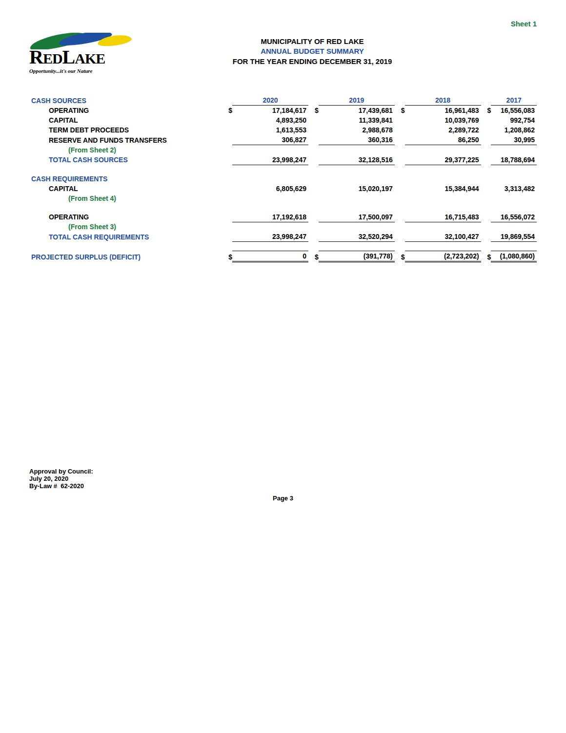Sheet 1
REDLAKE
Opportunity...it's our Nature
MUNICIPALITY OF RED LAKE
ANNUAL BUDGET SUMMARY
FOR THE YEAR ENDING DECEMBER 31, 2019
| CASH SOURCES | | 2020 | | 2019 | | 2018 | | 2017 |
| OPERATING | $ | 17,184,617 | $ | 17,439,681 | $ | 16,961,483 | $ | 16,556,083 |
| CAPITAL | | 4,893,250 | | 11,339,841 | | 10,039,769 | | 992,754 |
| TERM DEBT PROCEEDS | | 1,613,553 | | 2,988,678 | | 2,289,722 | | 1,208,862 |
| RESERVE AND FUNDS TRANSFERS | | 306,827 | | 360,316 | | 86,250 | | 30,995 |
| (From Sheet 2) | | | | | | | | |
| TOTAL CASH SOURCES | | 23,998,247 | | 32,128,516 | | 29,377,225 | | 18,788,694 |
| CASH REQUIREMENTS | | | | | | | | |
| CAPITAL | | 6,805,629 | | 15,020,197 | | 15,384,944 | | 3,313,482 |
| (From Sheet 4) | | | | | | | | |
| OPERATING | | 17,192,618 | | 17,500,097 | | 16,715,483 | | 16,556,072 |
| (From Sheet 3) | | | | | | | | |
| TOTAL CASH REQUIREMENTS | | 23,998,247 | | 32,520,294 | | 32,100,427 | | 19,869,554 |
| PROJECTED SURPLUS (DEFICIT) | $ | 0 | $ | (391,778) | $ | (2,723,202) | $ | (1,080,860) |
Approval by Council:
July 20, 2020
By-Law # 62-2020
Page 3